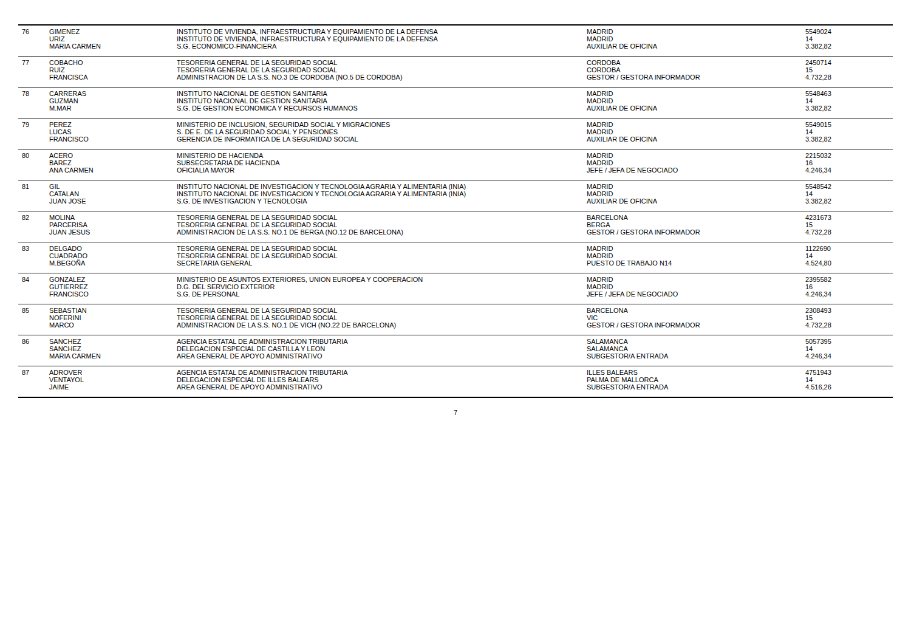| 76 | GIMENEZ URIZ MARIA CARMEN | INSTITUTO DE VIVIENDA, INFRAESTRUCTURA Y EQUIPAMIENTO DE LA DEFENSA INSTITUTO DE VIVIENDA, INFRAESTRUCTURA Y EQUIPAMIENTO DE LA DEFENSA S.G. ECONOMICO-FINANCIERA | MADRID MADRID AUXILIAR DE OFICINA | 5549024 14 3.382,82 |
| 77 | COBACHO RUIZ FRANCISCA | TESORERIA GENERAL DE LA SEGURIDAD SOCIAL TESORERIA GENERAL DE LA SEGURIDAD SOCIAL ADMINISTRACION DE LA S.S. NO.3 DE CORDOBA (NO.5 DE CORDOBA) | CORDOBA CORDOBA GESTOR / GESTORA INFORMADOR | 2450714 15 4.732,28 |
| 78 | CARRERAS GUZMAN M.MAR | INSTITUTO NACIONAL DE GESTION SANITARIA INSTITUTO NACIONAL DE GESTION SANITARIA S.G. DE GESTION ECONOMICA Y RECURSOS HUMANOS | MADRID MADRID AUXILIAR DE OFICINA | 5548463 14 3.382,82 |
| 79 | PEREZ LUCAS FRANCISCO | MINISTERIO DE INCLUSION, SEGURIDAD SOCIAL Y MIGRACIONES S. DE E. DE LA SEGURIDAD SOCIAL Y PENSIONES GERENCIA DE INFORMATICA DE LA SEGURIDAD SOCIAL | MADRID MADRID AUXILIAR DE OFICINA | 5549015 14 3.382,82 |
| 80 | ACERO BAREZ ANA CARMEN | MINISTERIO DE HACIENDA SUBSECRETARIA DE HACIENDA OFICIALIA MAYOR | MADRID MADRID JEFE / JEFA DE NEGOCIADO | 2215032 16 4.246,34 |
| 81 | GIL CATALAN JUAN JOSE | INSTITUTO NACIONAL DE INVESTIGACION Y TECNOLOGIA AGRARIA Y ALIMENTARIA (INIA) INSTITUTO NACIONAL DE INVESTIGACION Y TECNOLOGIA AGRARIA Y ALIMENTARIA (INIA) S.G. DE INVESTIGACION Y TECNOLOGIA | MADRID MADRID AUXILIAR DE OFICINA | 5548542 14 3.382,82 |
| 82 | MOLINA PARCERISA JUAN JESUS | TESORERIA GENERAL DE LA SEGURIDAD SOCIAL TESORERIA GENERAL DE LA SEGURIDAD SOCIAL ADMINISTRACION DE LA S.S. NO.1 DE BERGA (NO.12 DE BARCELONA) | BARCELONA BERGA GESTOR / GESTORA INFORMADOR | 4231673 15 4.732,28 |
| 83 | DELGADO CUADRADO M.BEGOÑA | TESORERIA GENERAL DE LA SEGURIDAD SOCIAL TESORERIA GENERAL DE LA SEGURIDAD SOCIAL SECRETARIA GENERAL | MADRID MADRID PUESTO DE TRABAJO N14 | 1122690 14 4.524,80 |
| 84 | GONZALEZ GUTIERREZ FRANCISCO | MINISTERIO DE ASUNTOS EXTERIORES, UNION EUROPEA Y COOPERACION D.G. DEL SERVICIO EXTERIOR S.G. DE PERSONAL | MADRID MADRID JEFE / JEFA DE NEGOCIADO | 2395582 16 4.246,34 |
| 85 | SEBASTIAN NOFERINI MARCO | TESORERIA GENERAL DE LA SEGURIDAD SOCIAL TESORERIA GENERAL DE LA SEGURIDAD SOCIAL ADMINISTRACION DE LA S.S. NO.1 DE VICH (NO.22 DE BARCELONA) | BARCELONA VIC GESTOR / GESTORA INFORMADOR | 2308493 15 4.732,28 |
| 86 | SANCHEZ SANCHEZ MARIA CARMEN | AGENCIA ESTATAL DE ADMINISTRACION TRIBUTARIA DELEGACION ESPECIAL DE CASTILLA Y LEON AREA GENERAL DE APOYO ADMINISTRATIVO | SALAMANCA SALAMANCA SUBGESTOR/A ENTRADA | 5057395 14 4.246,34 |
| 87 | ADROVER VENTAYOL JAIME | AGENCIA ESTATAL DE ADMINISTRACION TRIBUTARIA DELEGACION ESPECIAL DE ILLES BALEARS AREA GENERAL DE APOYO ADMINISTRATIVO | ILLES BALEARS PALMA DE MALLORCA SUBGESTOR/A ENTRADA | 4751943 14 4.516,26 |
7